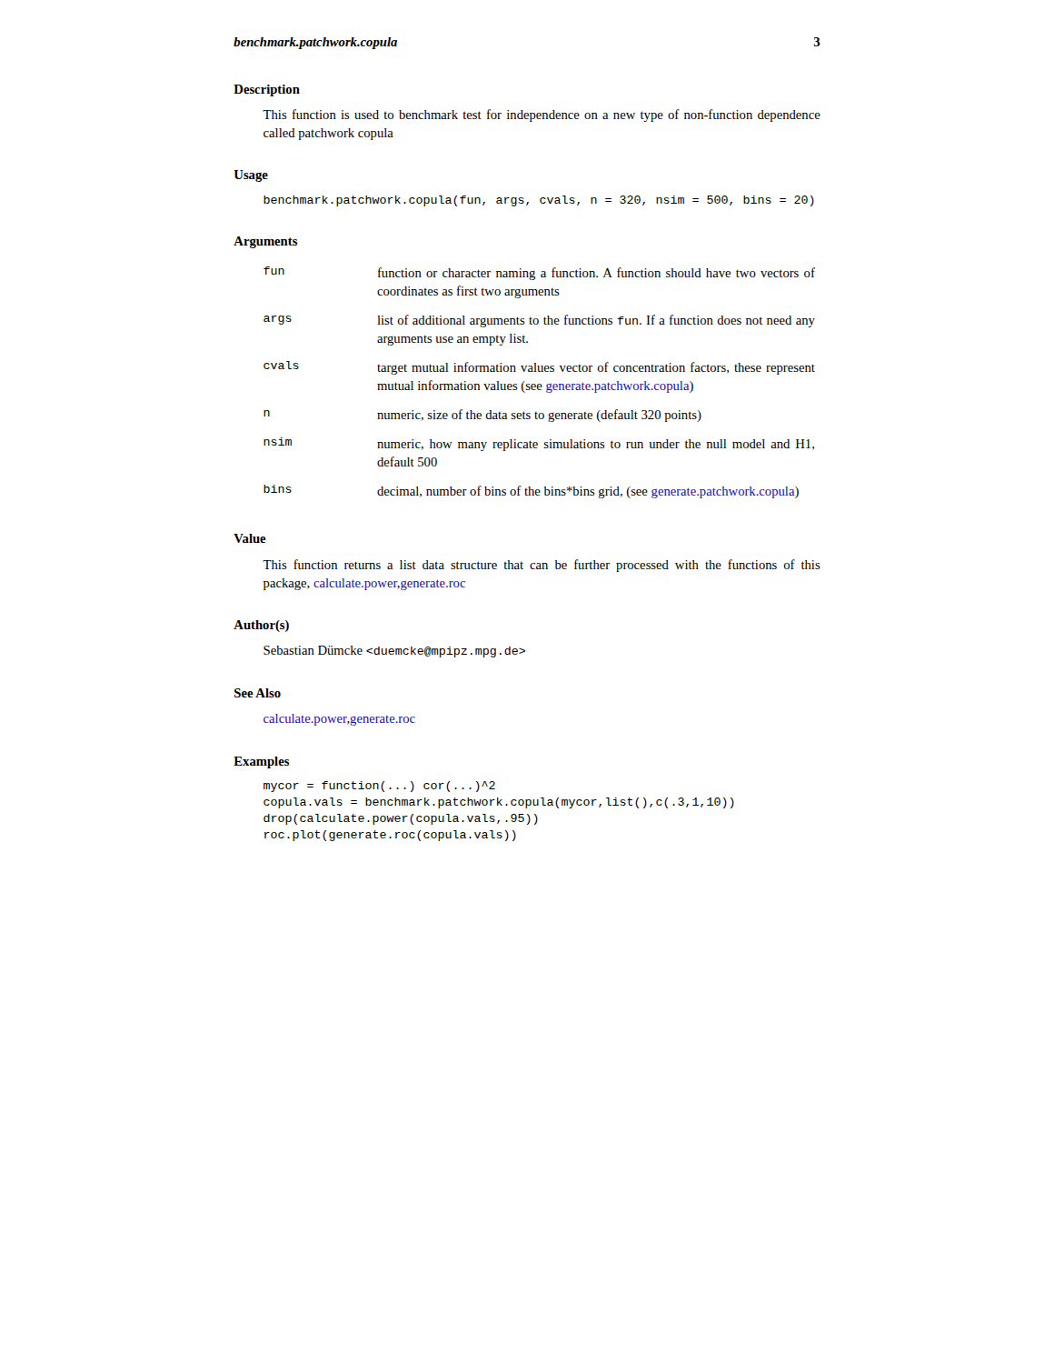benchmark.patchwork.copula 3
Description
This function is used to benchmark test for independence on a new type of non-function dependence called patchwork copula
Usage
benchmark.patchwork.copula(fun, args, cvals, n = 320, nsim = 500, bins = 20)
Arguments
| fun | function or character naming a function. A function should have two vectors of coordinates as first two arguments |
| args | list of additional arguments to the functions fun . If a function does not need any arguments use an empty list. |
| cvals | target mutual information values vector of concentration factors, these represent mutual information values (see generate.patchwork.copula ) |
| n | numeric, size of the data sets to generate (default 320 points) |
| nsim | numeric, how many replicate simulations to run under the null model and H1, default 500 |
| bins | decimal, number of bins of the bins*bins grid, (see generate.patchwork.copula ) |
Value
This function returns a list data structure that can be further processed with the functions of this package, calculate.power,generate.roc
Author(s)
Sebastian Dümcke <duemcke@mpipz.mpg.de>
See Also
calculate.power,generate.roc
Examples
mycor = function(...) cor(...)^2
copula.vals = benchmark.patchwork.copula(mycor,list(),c(.3,1,10))
drop(calculate.power(copula.vals,.95))
roc.plot(generate.roc(copula.vals))